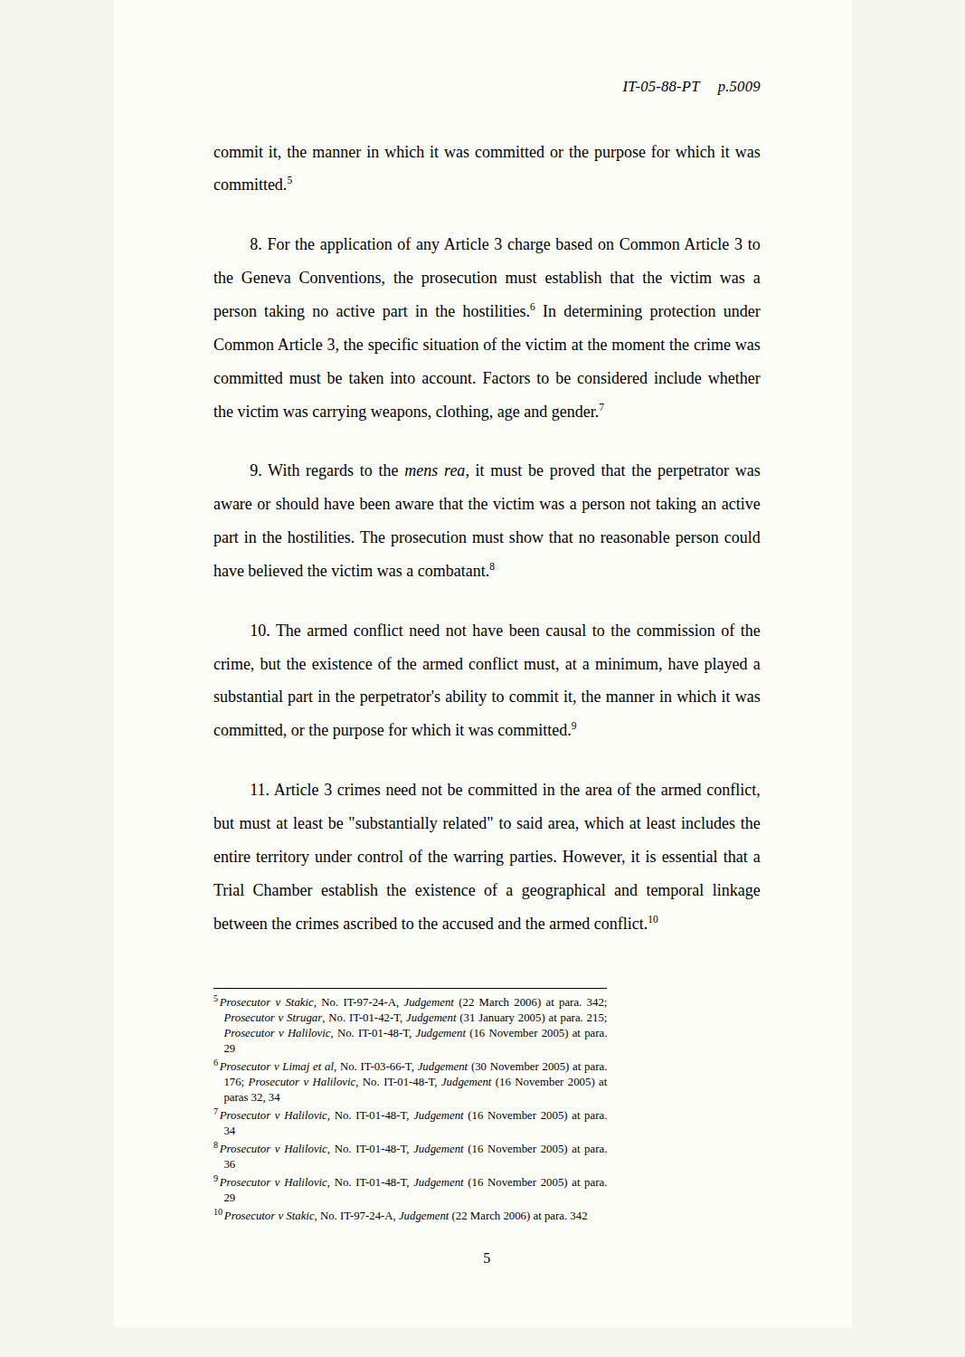IT-05-88-PT p.5009
commit it, the manner in which it was committed or the purpose for which it was committed.5
8. For the application of any Article 3 charge based on Common Article 3 to the Geneva Conventions, the prosecution must establish that the victim was a person taking no active part in the hostilities.6 In determining protection under Common Article 3, the specific situation of the victim at the moment the crime was committed must be taken into account. Factors to be considered include whether the victim was carrying weapons, clothing, age and gender.7
9. With regards to the mens rea, it must be proved that the perpetrator was aware or should have been aware that the victim was a person not taking an active part in the hostilities. The prosecution must show that no reasonable person could have believed the victim was a combatant.8
10. The armed conflict need not have been causal to the commission of the crime, but the existence of the armed conflict must, at a minimum, have played a substantial part in the perpetrator's ability to commit it, the manner in which it was committed, or the purpose for which it was committed.9
11. Article 3 crimes need not be committed in the area of the armed conflict, but must at least be "substantially related" to said area, which at least includes the entire territory under control of the warring parties. However, it is essential that a Trial Chamber establish the existence of a geographical and temporal linkage between the crimes ascribed to the accused and the armed conflict.10
5Prosecutor v Stakic, No. IT-97-24-A, Judgement (22 March 2006) at para. 342; Prosecutor v Strugar, No. IT-01-42-T, Judgement (31 January 2005) at para. 215; Prosecutor v Halilovic, No. IT-01-48-T, Judgement (16 November 2005) at para. 29
6Prosecutor v Limaj et al, No. IT-03-66-T, Judgement (30 November 2005) at para. 176; Prosecutor v Halilovic, No. IT-01-48-T, Judgement (16 November 2005) at paras 32, 34
7Prosecutor v Halilovic, No. IT-01-48-T, Judgement (16 November 2005) at para. 34
8Prosecutor v Halilovic, No. IT-01-48-T, Judgement (16 November 2005) at para. 36
9Prosecutor v Halilovic, No. IT-01-48-T, Judgement (16 November 2005) at para. 29
10Prosecutor v Stakic, No. IT-97-24-A, Judgement (22 March 2006) at para. 342
5